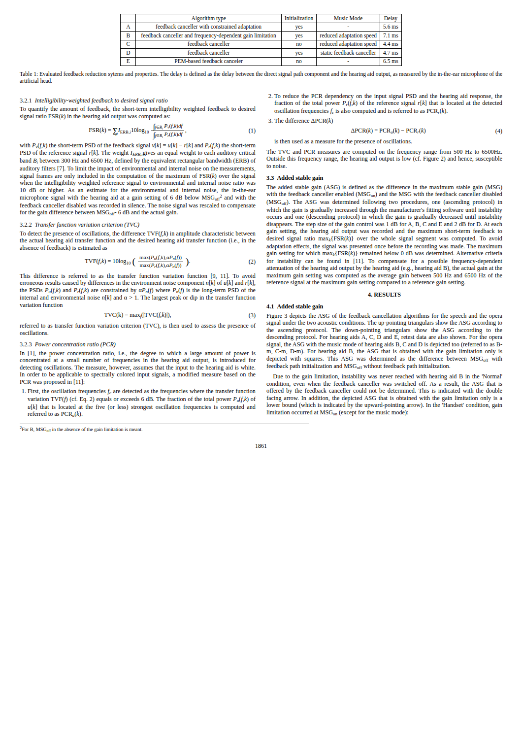| | Algorithm type | Initialization | Music Mode | Delay |
| A | feedback canceller with constrained adaptation | yes | - | 5.6 ms |
| B | feedback canceller and frequency-dependent gain limitation | yes | reduced adaptation speed | 7.1 ms |
| C | feedback canceller | no | reduced adaptation speed | 4.4 ms |
| D | feedback canceller | yes | static feedback canceller | 4.7 ms |
| E | PEM-based feedback canceler | no | - | 6.5 ms |
Table 1: Evaluated feedback reduction sytems and properties. The delay is defined as the delay between the direct signal path component and the hearing aid output, as measured by the in-the-ear microphone of the artificial head.
3.2.1 Intelligibility-weighted feedback to desired signal ratio
To quantify the amount of feedback, the short-term intelligibility weighted feedback to desired signal ratio FSR(k) in the hearing aid output was computed as:
FSR(k) = Σi IERB,i10log10 ∫f∈Bi Pv(f,k)df ∫f∈Bi Pr(f,k)df , (1)
with Pv(f,k) the short-term PSD of the feedback signal v[k] = u[k] − r[k] and Pr(f,k) the short-term PSD of the reference signal r[k]. The weight IERB,igives an equal weight to each auditory critical band Bi between 300 Hz and 6500 Hz, defined by the equivalent rectangular bandwidth (ERB) of auditory filters [7]. To limit the impact of environmental and internal noise on the measurements, signal frames are only included in the computation of the maximum of FSR(k) over the signal when the intelligibility weighted reference signal to environmental and internal noise ratio was 10 dB or higher. As an estimate for the environmental and internal noise, the in-the-ear microphone signal with the hearing aid at a gain setting of 6 dB below MSGoff 2 and with the feedback canceller disabled was recorded in silence. The noise signal was rescaled to compensate for the gain difference between MSGoff- 6 dB and the actual gain.
3.2.2 Transfer function variation criterion (TVC)
To detect the presence of oscillations, the difference TVF(f,k) in amplitude characteristic between the actual hearing aid transfer function and the desired hearing aid transfer function (i.e., in the absence of feedback) is estimated as
TVF(f,k) = 10log10 ( max(Pu(f,k),αPn(f)) max(Pr(f,k),αPn(f)) ). (2)
This difference is referred to as the transfer function variation function [9, 11]. To avoid erroneous results caused by differences in the environment noise component n[k] of u[k] and r[k], the PSDs Pu(f,k) and Pr(f,k) are constrained by αPn(f) where Pn(f) is the long-term PSD of the internal and environmental noise n[k] and α > 1. The largest peak or dip in the transfer function variation function
TVC(k) = maxf(|TVC(f,k)|), (3)
referred to as transfer function variation criterion (TVC), is then used to assess the presence of oscillations.
3.2.3 Power concentration ratio (PCR)
In [1], the power concentration ratio, i.e., the degree to which a large amount of power is concentrated at a small number of frequencies in the hearing aid output, is introduced for detecting oscillations. The measure, however, assumes that the input to the hearing aid is white. In order to be applicable to spectrally colored input signals, a modified measure based on the PCR was proposed in [11]:
First, the oscillation frequencies fc are detected as the frequencies where the transfer function variation TVF(f) (cf. Eq. 2) equals or exceeds 6 dB. The fraction of the total power Pu(f,k) of u[k] that is located at the five (or less) strongest oscillation frequencies is computed and referred to as PCRu(k).
To reduce the PCR dependency on the input signal PSD and the hearing aid response, the fraction of the total power Pr(f,k) of the reference signal r[k] that is located at the detected oscillation frequencies fc is also computed and is referred to as PCRr(k).
The difference ΔPCR(k)
ΔPCR(k) = PCRu(k) − PCRr(k) (4)
is then used as a measure for the presence of oscillations.
The TVC and PCR measures are computed on the frequency range from 500 Hz to 6500Hz. Outside this frequency range, the hearing aid output is low (cf. Figure 2) and hence, susceptible to noise.
3.3 Added stable gain
The added stable gain (ASG) is defined as the difference in the maximum stable gain (MSG) with the feedback canceller enabled (MSGon) and the MSG with the feedback canceller disabled (MSGoff). The ASG was determined following two procedures, one (ascending protocol) in which the gain is gradually increased through the manufacturer's fitting software until instability occurs and one (descending protocol) in which the gain is gradually decreased until instability disappears. The step size of the gain control was 1 dB for A, B, C and E and 2 dB for D. At each gain setting, the hearing aid output was recorded and the maximum short-term feedback to desired signal ratio maxk{FSR(k)} over the whole signal segment was computed. To avoid adaptation effects, the signal was presented once before the recording was made. The maximum gain setting for which maxk{FSR(k)} remained below 0 dB was determined. Alternative criteria for instability can be found in [11]. To compensate for a possible frequency-dependent attenuation of the hearing aid output by the hearing aid (e.g., hearing aid B), the actual gain at the maximum gain setting was computed as the average gain between 500 Hz and 6500 Hz of the reference signal at the maximum gain setting compared to a reference gain setting.
4. RESULTS
4.1 Added stable gain
Figure 3 depicts the ASG of the feedback cancellation algorithms for the speech and the opera signal under the two acoustic conditions. The up-pointing triangulars show the ASG according to the ascending protocol. The down-pointing triangulars show the ASG according to the descending protocol. For hearing aids A, C, D and E, retest data are also shown. For the opera signal, the ASG with the music mode of hearing aids B, C and D is depicted too (referred to as B-m, C-m, D-m). For hearing aid B, the ASG that is obtained with the gain limitation only is depicted with squares. This ASG was determined as the difference between MSGoff with feedback path initialization and MSGoff without feedback path initialization.
Due to the gain limitation, instability was never reached with hearing aid B in the 'Normal' condition, even when the feedback canceller was switched off. As a result, the ASG that is offered by the feedback canceller could not be determined. This is indicated with the double facing arrow. In addition, the depicted ASG that is obtained with the gain limitation only is a lower bound (which is indicated by the upward-pointing arrow). In the 'Handset' condition, gain limitation occurred at MSGon (except for the music mode):
2For B, MSGoff in the absence of the gain limitation is meant.
1861